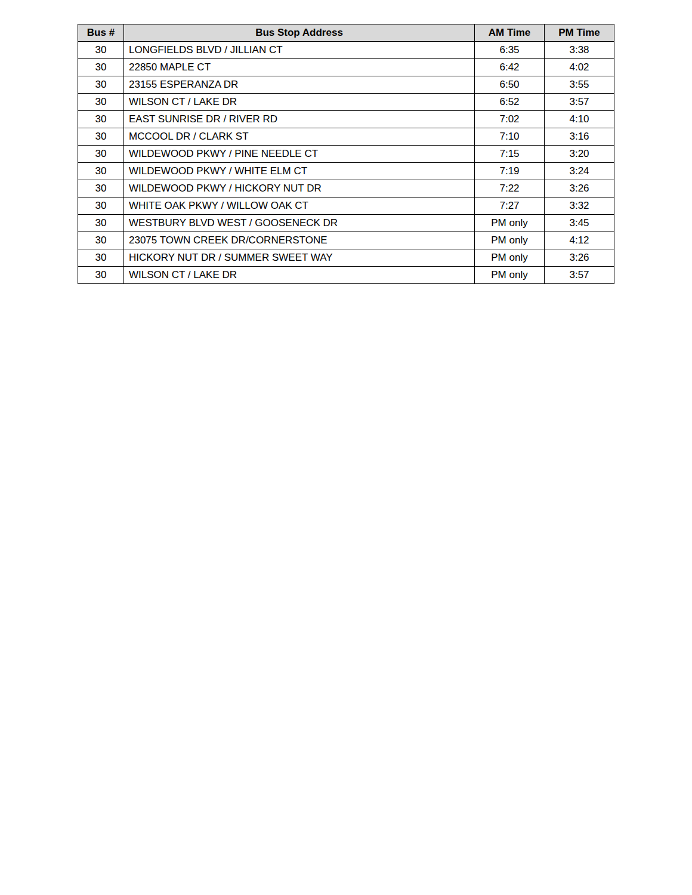Bus 30 Stop Schedule
| Bus # | Bus Stop Address | AM Time | PM Time |
| --- | --- | --- | --- |
| 30 | LONGFIELDS BLVD / JILLIAN CT | 6:35 | 3:38 |
| 30 | 22850 MAPLE CT | 6:42 | 4:02 |
| 30 | 23155 ESPERANZA DR | 6:50 | 3:55 |
| 30 | WILSON CT / LAKE DR | 6:52 | 3:57 |
| 30 | EAST SUNRISE DR / RIVER RD | 7:02 | 4:10 |
| 30 | MCCOOL DR / CLARK ST | 7:10 | 3:16 |
| 30 | WILDEWOOD PKWY / PINE NEEDLE CT | 7:15 | 3:20 |
| 30 | WILDEWOOD PKWY / WHITE ELM CT | 7:19 | 3:24 |
| 30 | WILDEWOOD PKWY / HICKORY NUT DR | 7:22 | 3:26 |
| 30 | WHITE OAK PKWY / WILLOW OAK CT | 7:27 | 3:32 |
| 30 | WESTBURY BLVD WEST / GOOSENECK DR | PM only | 3:45 |
| 30 | 23075 TOWN CREEK DR/CORNERSTONE | PM only | 4:12 |
| 30 | HICKORY NUT DR / SUMMER SWEET WAY | PM only | 3:26 |
| 30 | WILSON CT / LAKE DR | PM only | 3:57 |